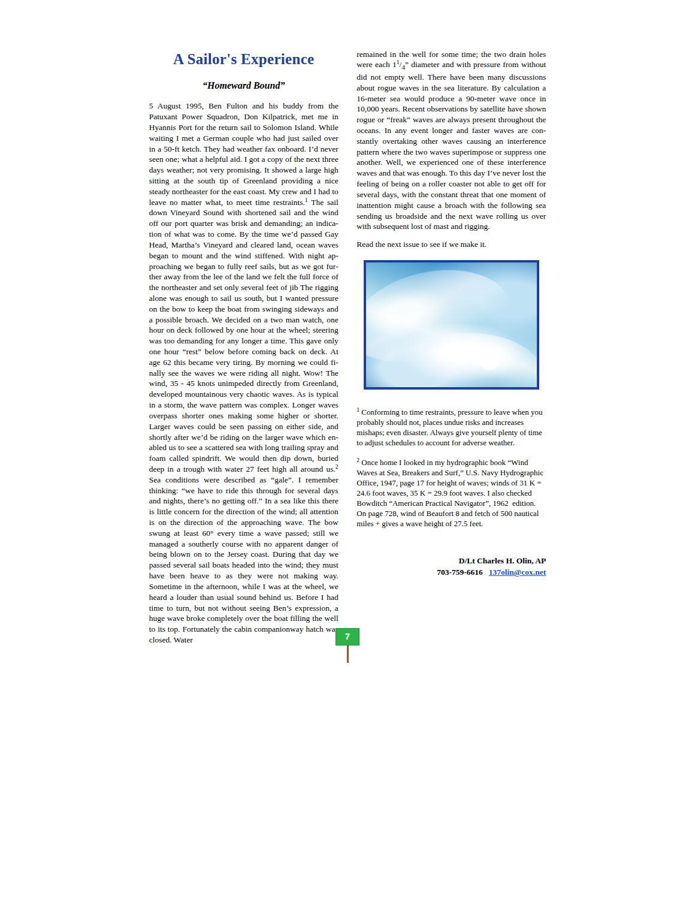A Sailor's Experience
“Homeward Bound”
5 August 1995, Ben Fulton and his buddy from the Patuxant Power Squadron, Don Kilpatrick, met me in Hyannis Port for the return sail to Solomon Island. While waiting I met a German couple who had just sailed over in a 50-ft ketch. They had weather fax onboard. I’d never seen one; what a helpful aid. I got a copy of the next three days weather; not very promising. It showed a large high sitting at the south tip of Greenland providing a nice steady northeaster for the east coast. My crew and I had to leave no matter what, to meet time restraints.1 The sail down Vineyard Sound with shortened sail and the wind off our port quarter was brisk and demanding; an indication of what was to come. By the time we’d passed Gay Head, Martha’s Vineyard and cleared land, ocean waves began to mount and the wind stiffened. With night approaching we began to fully reef sails, but as we got further away from the lee of the land we felt the full force of the northeaster and set only several feet of jib The rigging alone was enough to sail us south, but I wanted pressure on the bow to keep the boat from swinging sideways and a possible broach. We decided on a two man watch, one hour on deck followed by one hour at the wheel; steering was too demanding for any longer a time. This gave only one hour “rest” below before coming back on deck. At age 62 this became very tiring. By morning we could finally see the waves we were riding all night. Wow! The wind, 35 - 45 knots unimpeded directly from Greenland, developed mountainous very chaotic waves. As is typical in a storm, the wave pattern was complex. Longer waves overpass shorter ones making some higher or shorter. Larger waves could be seen passing on either side, and shortly after we’d be riding on the larger wave which enabled us to see a scattered sea with long trailing spray and foam called spindrift. We would then dip down, buried deep in a trough with water 27 feet high all around us.2 Sea conditions were described as “gale”. I remember thinking: “we have to ride this through for several days and nights, there’s no getting off.” In a sea like this there is little concern for the direction of the wind; all attention is on the direction of the approaching wave. The bow swung at least 60° every time a wave passed; still we managed a southerly course with no apparent danger of being blown on to the Jersey coast. During that day we passed several sail boats headed into the wind; they must have been heave to as they were not making way. Sometime in the afternoon, while I was at the wheel, we heard a louder than usual sound behind us. Before I had time to turn, but not without seeing Ben’s expression, a huge wave broke completely over the boat filling the well to its top. Fortunately the cabin companionway hatch was closed. Water
remained in the well for some time; the two drain holes were each 11/4” diameter and with pressure from without did not empty well. There have been many discussions about rogue waves in the sea literature. By calculation a 16-meter sea would produce a 90-meter wave once in 10,000 years. Recent observations by satellite have shown rogue or “freak” waves are always present throughout the oceans. In any event longer and faster waves are constantly overtaking other waves causing an interference pattern where the two waves superimpose or suppress one another. Well, we experienced one of these interference waves and that was enough. To this day I’ve never lost the feeling of being on a roller coaster not able to get off for several days, with the constant threat that one moment of inattention might cause a broach with the following sea sending us broadside and the next wave rolling us over with subsequent lost of mast and rigging.
Read the next issue to see if we make it.
1 Conforming to time restraints, pressure to leave when you probably should not, places undue risks and increases mishaps; even disaster. Always give yourself plenty of time to adjust schedules to account for adverse weather.
2 Once home I looked in my hydrographic book “Wind Waves at Sea, Breakers and Surf,” U.S. Navy Hydrographic Office, 1947, page 17 for height of waves; winds of 31 K = 24.6 foot waves, 35 K = 29.9 foot waves. I also checked Bowditch “American Practical Navigator”, 1962 edition. On page 728, wind of Beaufort 8 and fetch of 500 nautical miles + gives a wave height of 27.5 feet.
D/Lt Charles H. Olin, AP
703-759-6616 137olin@cox.net
7